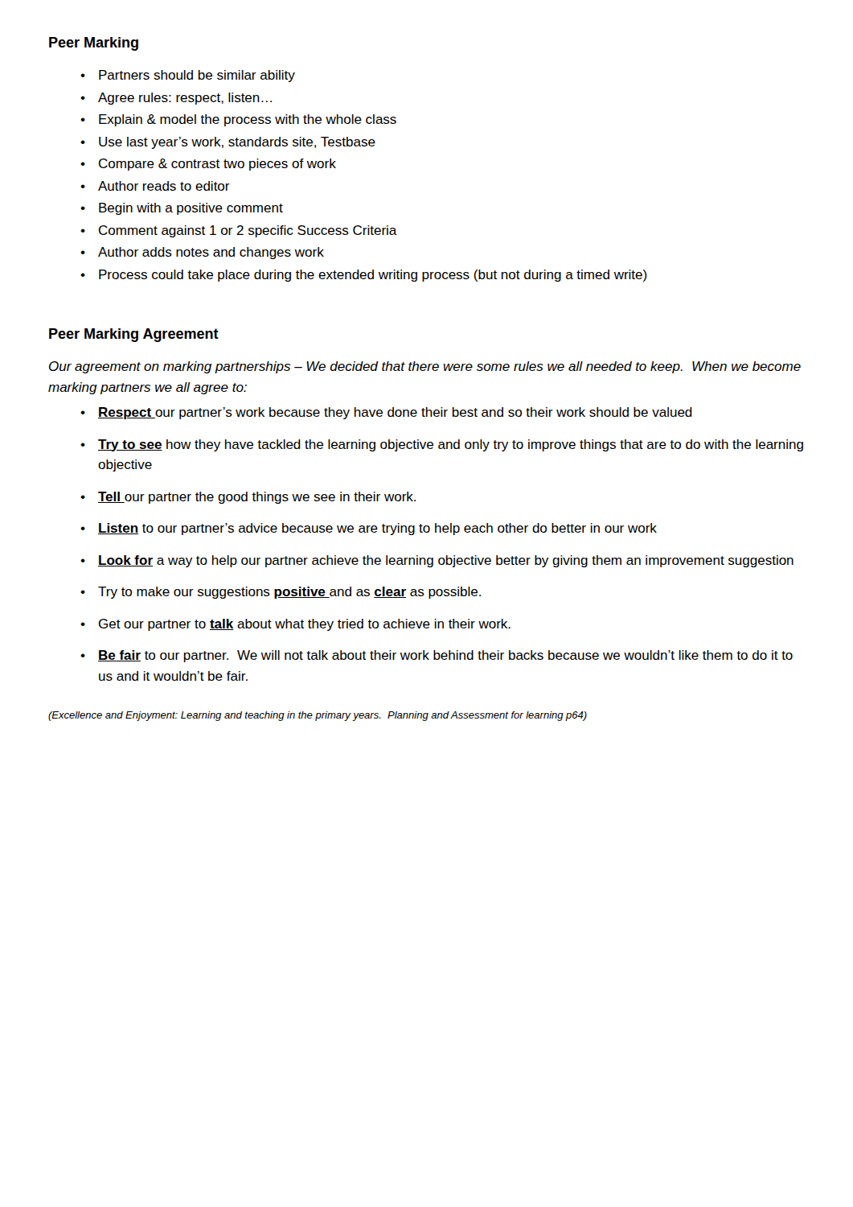Peer Marking
Partners should be similar ability
Agree rules: respect, listen…
Explain & model the process with the whole class
Use last year’s work, standards site, Testbase
Compare & contrast two pieces of work
Author reads to editor
Begin with a positive comment
Comment against 1 or 2 specific Success Criteria
Author adds notes and changes work
Process could take place during the extended writing process (but not during a timed write)
Peer Marking Agreement
Our agreement on marking partnerships – We decided that there were some rules we all needed to keep. When we become marking partners we all agree to:
Respect our partner’s work because they have done their best and so their work should be valued
Try to see how they have tackled the learning objective and only try to improve things that are to do with the learning objective
Tell our partner the good things we see in their work.
Listen to our partner’s advice because we are trying to help each other do better in our work
Look for a way to help our partner achieve the learning objective better by giving them an improvement suggestion
Try to make our suggestions positive and as clear as possible.
Get our partner to talk about what they tried to achieve in their work.
Be fair to our partner. We will not talk about their work behind their backs because we wouldn’t like them to do it to us and it wouldn’t be fair.
(Excellence and Enjoyment: Learning and teaching in the primary years. Planning and Assessment for learning p64)